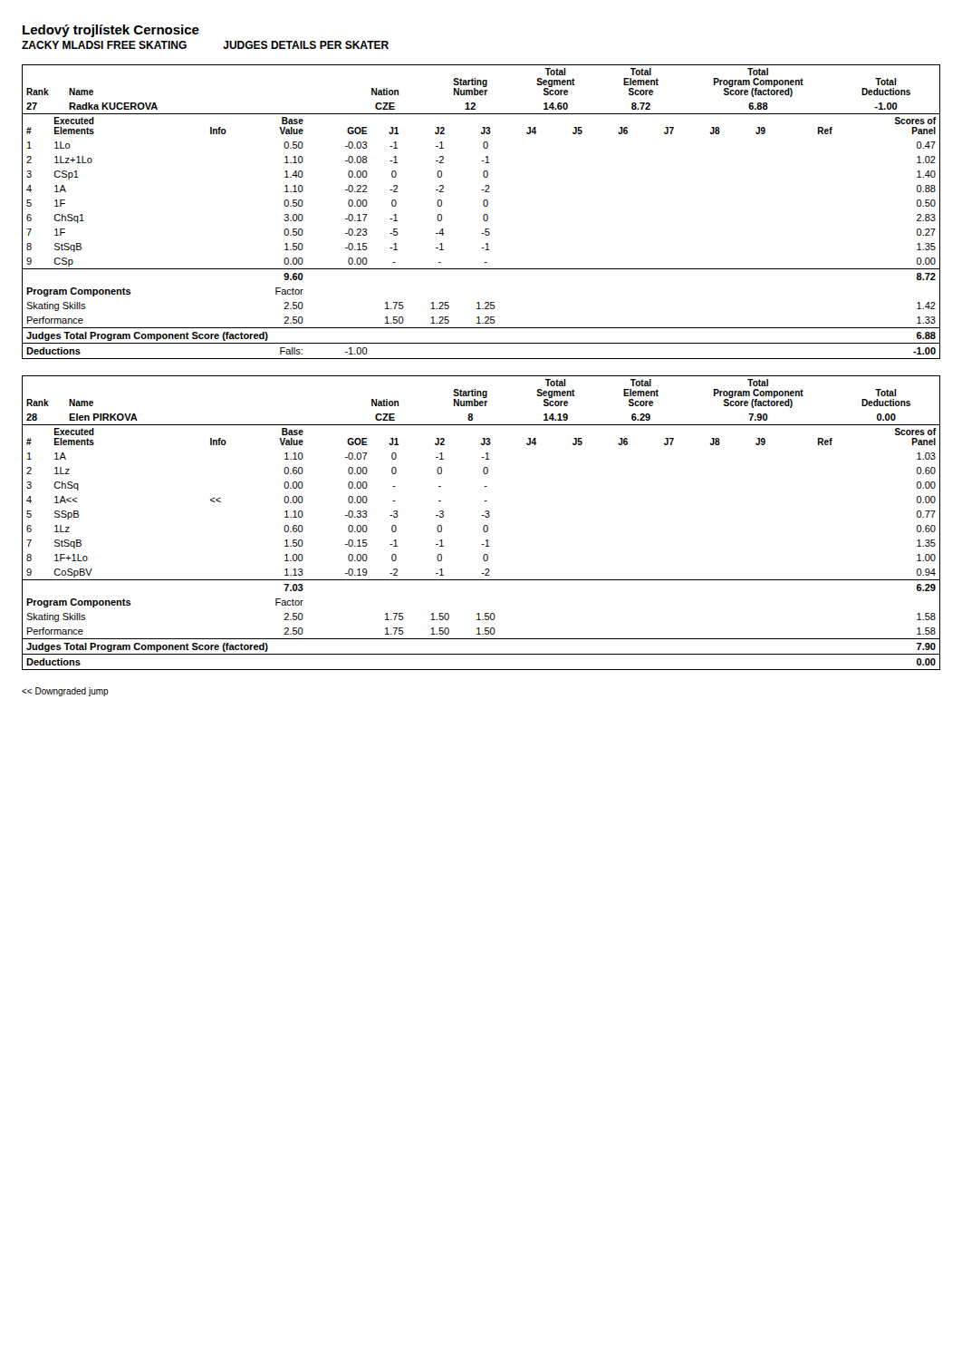Ledový trojlístek Cernosice
ZACKY MLADSI FREE SKATING
JUDGES DETAILS PER SKATER
| Rank | Name | Nation | Starting Number | Total Segment Score | Total Element Score | Total Program Component Score (factored) | Total Deductions |
| --- | --- | --- | --- | --- | --- | --- | --- |
| 27 | Radka KUCEROVA | CZE | 12 | 14.60 | 8.72 | 6.88 | -1.00 |
| # | Executed Elements | Info | Base Value | GOE | J1 | J2 | J3 | J4 | J5 | J6 | J7 | J8 | J9 | Ref | Scores of Panel |
| --- | --- | --- | --- | --- | --- | --- | --- | --- | --- | --- | --- | --- | --- | --- | --- |
| 1 | 1Lo | | 0.50 | -0.03 | -1 | -1 | 0 | | | | | | | | 0.47 |
| 2 | 1Lz+1Lo | | 1.10 | -0.08 | -1 | -2 | -1 | | | | | | | | 1.02 |
| 3 | CSp1 | | 1.40 | 0.00 | 0 | 0 | 0 | | | | | | | | 1.40 |
| 4 | 1A | | 1.10 | -0.22 | -2 | -2 | -2 | | | | | | | | 0.88 |
| 5 | 1F | | 0.50 | 0.00 | 0 | 0 | 0 | | | | | | | | 0.50 |
| 6 | ChSq1 | | 3.00 | -0.17 | -1 | 0 | 0 | | | | | | | | 2.83 |
| 7 | 1F | | 0.50 | -0.23 | -5 | -4 | -5 | | | | | | | | 0.27 |
| 8 | StSqB | | 1.50 | -0.15 | -1 | -1 | -1 | | | | | | | | 1.35 |
| 9 | CSp | | 0.00 | 0.00 | - | - | - | | | | | | | | 0.00 |
| | | | 9.60 | | | | | | | | | | | | 8.72 |
| Program Components | Factor | | | | | | | | | | | | |
| Skating Skills | 2.50 | | 1.75 | 1.25 | 1.25 | | | | | | | | 1.42 |
| Performance | 2.50 | | 1.50 | 1.25 | 1.25 | | | | | | | | 1.33 |
| Judges Total Program Component Score (factored) | 6.88 |
| Deductions | Falls: | -1.00 | | | | | | | | | | | -1.00 |
| Rank | Name | Nation | Starting Number | Total Segment Score | Total Element Score | Total Program Component Score (factored) | Total Deductions |
| --- | --- | --- | --- | --- | --- | --- | --- |
| 28 | Elen PIRKOVA | CZE | 8 | 14.19 | 6.29 | 7.90 | 0.00 |
| # | Executed Elements | Info | Base Value | GOE | J1 | J2 | J3 | J4 | J5 | J6 | J7 | J8 | J9 | Ref | Scores of Panel |
| --- | --- | --- | --- | --- | --- | --- | --- | --- | --- | --- | --- | --- | --- | --- | --- |
| 1 | 1A | | 1.10 | -0.07 | 0 | -1 | -1 | | | | | | | | 1.03 |
| 2 | 1Lz | | 0.60 | 0.00 | 0 | 0 | 0 | | | | | | | | 0.60 |
| 3 | ChSq | | 0.00 | 0.00 | - | - | - | | | | | | | | 0.00 |
| 4 | 1A<< | << | 0.00 | 0.00 | - | - | - | | | | | | | | 0.00 |
| 5 | SSpB | | 1.10 | -0.33 | -3 | -3 | -3 | | | | | | | | 0.77 |
| 6 | 1Lz | | 0.60 | 0.00 | 0 | 0 | 0 | | | | | | | | 0.60 |
| 7 | StSqB | | 1.50 | -0.15 | -1 | -1 | -1 | | | | | | | | 1.35 |
| 8 | 1F+1Lo | | 1.00 | 0.00 | 0 | 0 | 0 | | | | | | | | 1.00 |
| 9 | CoSpBV | | 1.13 | -0.19 | -2 | -1 | -2 | | | | | | | | 0.94 |
| | | | 7.03 | | | | | | | | | | | | 6.29 |
| Program Components | Factor | | | | | | | | | | | | |
| Skating Skills | 2.50 | | 1.75 | 1.50 | 1.50 | | | | | | | | 1.58 |
| Performance | 2.50 | | 1.75 | 1.50 | 1.50 | | | | | | | | 1.58 |
| Judges Total Program Component Score (factored) | 7.90 |
| Deductions | 0.00 |
<< Downgraded jump